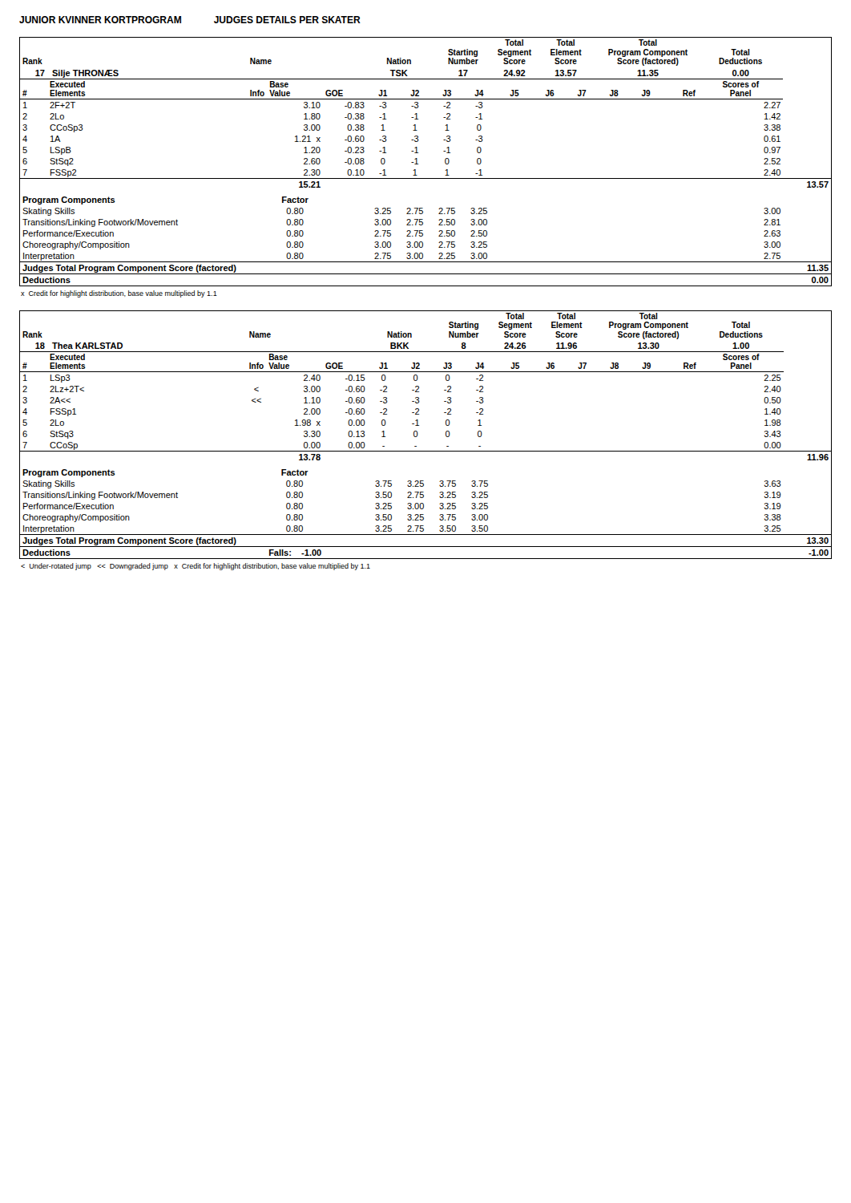JUNIOR KVINNER KORTPROGRAM JUDGES DETAILS PER SKATER
| Rank | Name | Nation | Starting Number | Total Segment Score | Total Element Score | Total Program Component Score (factored) | Total Deductions |
| --- | --- | --- | --- | --- | --- | --- | --- |
| 17 | Silje THRONÆS | TSK | 17 | 24.92 | 13.57 | 11.35 | 0.00 |
| # | Executed Elements | Info | Base Value | GOE | J1 | J2 | J3 | J4 | J5 | J6 | J7 | J8 | J9 | Ref | Scores of Panel |
| 1 | 2F+2T | | 3.10 | -0.83 | -3 | -3 | -2 | -3 | | | | | | | 2.27 |
| 2 | 2Lo | | 1.80 | -0.38 | -1 | -1 | -2 | -1 | | | | | | | 1.42 |
| 3 | CCoSp3 | | 3.00 | 0.38 | 1 | 1 | 1 | 0 | | | | | | | 3.38 |
| 4 | 1A | | 1.21 x | -0.60 | -3 | -3 | -3 | -3 | | | | | | | 0.61 |
| 5 | LSpB | | 1.20 | -0.23 | -1 | -1 | -1 | 0 | | | | | | | 0.97 |
| 6 | StSq2 | | 2.60 | -0.08 | 0 | -1 | 0 | 0 | | | | | | | 2.52 |
| 7 | FSSp2 | | 2.30 | 0.10 | -1 | 1 | 1 | -1 | | | | | | | 2.40 |
| | | | 15.21 | | 13.57 |
| Program Components | Factor | |
| Skating Skills | 0.80 | | 3.25 | 2.75 | 2.75 | 3.25 | | | | | | | 3.00 |
| Transitions/Linking Footwork/Movement | 0.80 | | 3.00 | 2.75 | 2.50 | 3.00 | | | | | | | 2.81 |
| Performance/Execution | 0.80 | | 2.75 | 2.75 | 2.50 | 2.50 | | | | | | | 2.63 |
| Choreography/Composition | 0.80 | | 3.00 | 3.00 | 2.75 | 3.25 | | | | | | | 3.00 |
| Interpretation | 0.80 | | 2.75 | 3.00 | 2.25 | 3.00 | | | | | | | 2.75 |
| Judges Total Program Component Score (factored) | 11.35 |
| Deductions | | 0.00 |
x Credit for highlight distribution, base value multiplied by 1.1
| Rank | Name | Nation | Starting Number | Total Segment Score | Total Element Score | Total Program Component Score (factored) | Total Deductions |
| --- | --- | --- | --- | --- | --- | --- | --- |
| 18 | Thea KARLSTAD | BKK | 8 | 24.26 | 11.96 | 13.30 | 1.00 |
| # | Executed Elements | Info | Base Value | GOE | J1 | J2 | J3 | J4 | J5 | J6 | J7 | J8 | J9 | Ref | Scores of Panel |
| 1 | LSp3 | | 2.40 | -0.15 | 0 | 0 | 0 | -2 | | | | | | | 2.25 |
| 2 | 2Lz+2T< | < | 3.00 | -0.60 | -2 | -2 | -2 | -2 | | | | | | | 2.40 |
| 3 | 2A<< | << | 1.10 | -0.60 | -3 | -3 | -3 | -3 | | | | | | | 0.50 |
| 4 | FSSp1 | | 2.00 | -0.60 | -2 | -2 | -2 | -2 | | | | | | | 1.40 |
| 5 | 2Lo | | 1.98 x | 0.00 | 0 | -1 | 0 | 1 | | | | | | | 1.98 |
| 6 | StSq3 | | 3.30 | 0.13 | 1 | 0 | 0 | 0 | | | | | | | 3.43 |
| 7 | CCoSp | | 0.00 | 0.00 | - | - | - | - | | | | | | | 0.00 |
| | | | 13.78 | | 11.96 |
| Program Components | Factor | |
| Skating Skills | 0.80 | | 3.75 | 3.25 | 3.75 | 3.75 | | | | | | | 3.63 |
| Transitions/Linking Footwork/Movement | 0.80 | | 3.50 | 2.75 | 3.25 | 3.25 | | | | | | | 3.19 |
| Performance/Execution | 0.80 | | 3.25 | 3.00 | 3.25 | 3.25 | | | | | | | 3.19 |
| Choreography/Composition | 0.80 | | 3.50 | 3.25 | 3.75 | 3.00 | | | | | | | 3.38 |
| Interpretation | 0.80 | | 3.25 | 2.75 | 3.50 | 3.50 | | | | | | | 3.25 |
| Judges Total Program Component Score (factored) | 13.30 |
| Deductions | Falls: -1.00 | | -1.00 |
< Under-rotated jump << Downgraded jump x Credit for highlight distribution, base value multiplied by 1.1